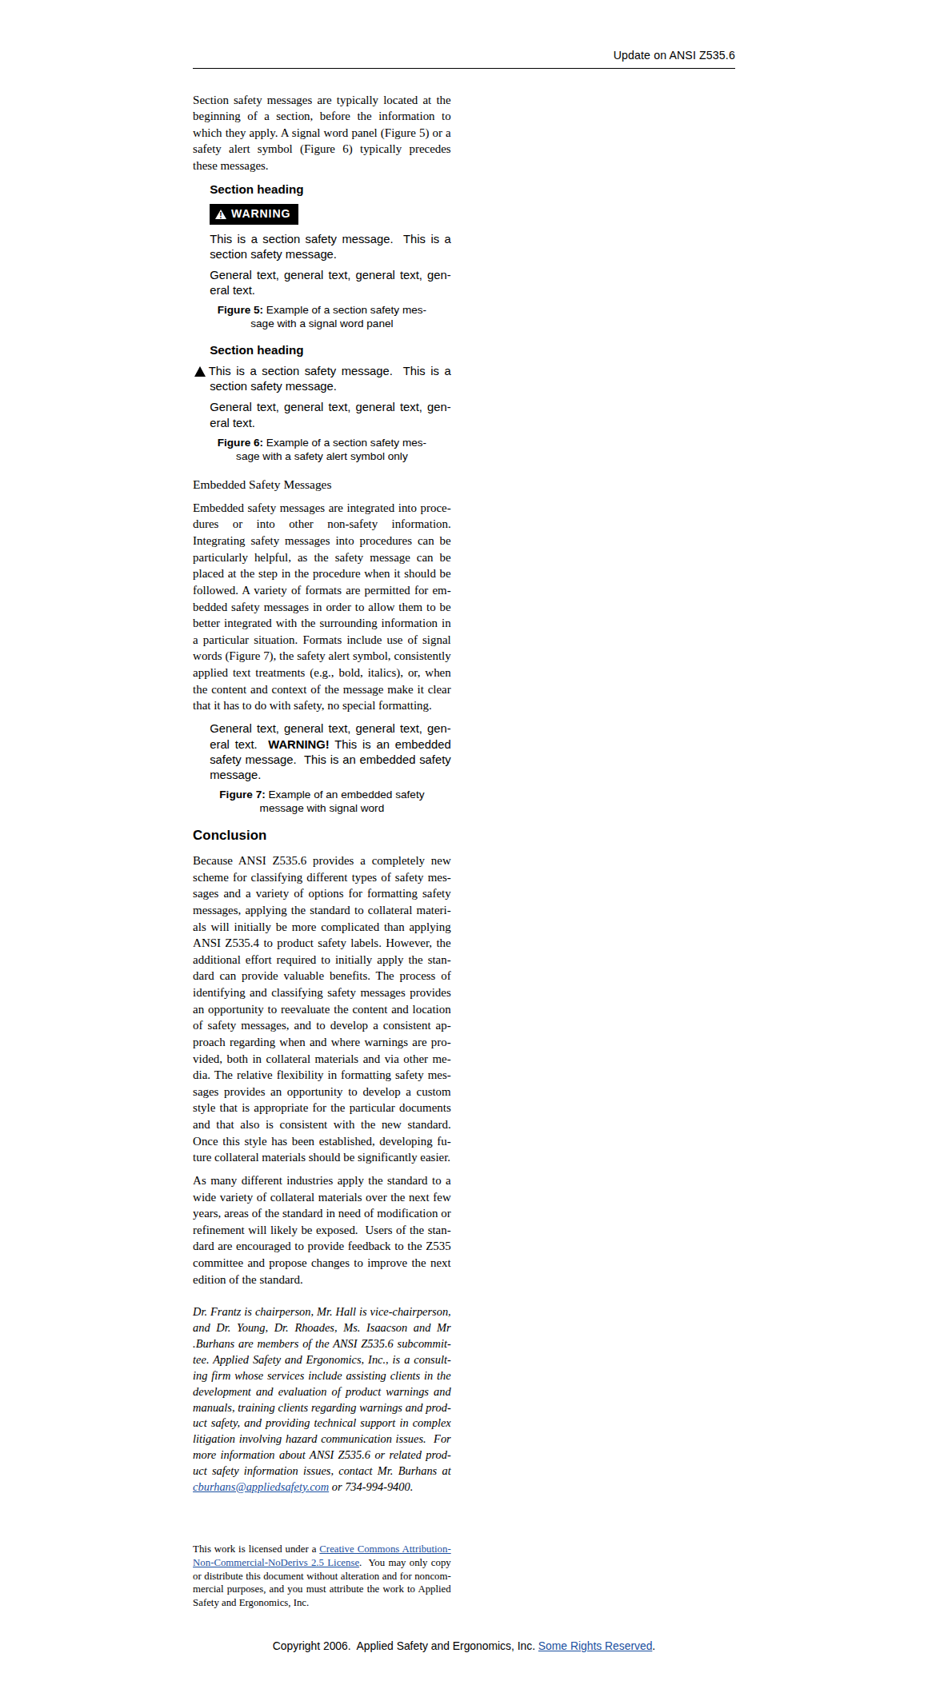Update on ANSI Z535.6
Section safety messages are typically located at the beginning of a section, before the information to which they apply. A signal word panel (Figure 5) or a safety alert symbol (Figure 6) typically precedes these messages.
Section heading
WARNING
This is a section safety message. This is a section safety message.
General text, general text, general text, general text.
Figure 5: Example of a section safety message with a signal word panel
Section heading
This is a section safety message. This is a section safety message.
General text, general text, general text, general text.
Figure 6: Example of a section safety message with a safety alert symbol only
Embedded Safety Messages
Embedded safety messages are integrated into procedures or into other non-safety information. Integrating safety messages into procedures can be particularly helpful, as the safety message can be placed at the step in the procedure when it should be followed. A variety of formats are permitted for embedded safety messages in order to allow them to be better integrated with the surrounding information in a particular situation. Formats include use of signal words (Figure 7), the safety alert symbol, consistently applied text treatments (e.g., bold, italics), or, when the content and context of the message make it clear that it has to do with safety, no special formatting.
General text, general text, general text, general text. WARNING! This is an embedded safety message. This is an embedded safety message.
Figure 7: Example of an embedded safety message with signal word
Conclusion
Because ANSI Z535.6 provides a completely new scheme for classifying different types of safety messages and a variety of options for formatting safety messages, applying the standard to collateral materials will initially be more complicated than applying ANSI Z535.4 to product safety labels. However, the additional effort required to initially apply the standard can provide valuable benefits. The process of identifying and classifying safety messages provides an opportunity to reevaluate the content and location of safety messages, and to develop a consistent approach regarding when and where warnings are provided, both in collateral materials and via other media. The relative flexibility in formatting safety messages provides an opportunity to develop a custom style that is appropriate for the particular documents and that also is consistent with the new standard. Once this style has been established, developing future collateral materials should be significantly easier.
As many different industries apply the standard to a wide variety of collateral materials over the next few years, areas of the standard in need of modification or refinement will likely be exposed. Users of the standard are encouraged to provide feedback to the Z535 committee and propose changes to improve the next edition of the standard.
Dr. Frantz is chairperson, Mr. Hall is vice-chairperson, and Dr. Young, Dr. Rhoades, Ms. Isaacson and Mr .Burhans are members of the ANSI Z535.6 subcommittee. Applied Safety and Ergonomics, Inc., is a consulting firm whose services include assisting clients in the development and evaluation of product warnings and manuals, training clients regarding warnings and product safety, and providing technical support in complex litigation involving hazard communication issues. For more information about ANSI Z535.6 or related product safety information issues, contact Mr. Burhans at cburhans@appliedsafety.com or 734-994-9400.
This work is licensed under a Creative Commons Attribution-Non-Commercial-NoDerivs 2.5 License. You may only copy or distribute this document without alteration and for noncommercial purposes, and you must attribute the work to Applied Safety and Ergonomics, Inc.
Copyright 2006. Applied Safety and Ergonomics, Inc. Some Rights Reserved.